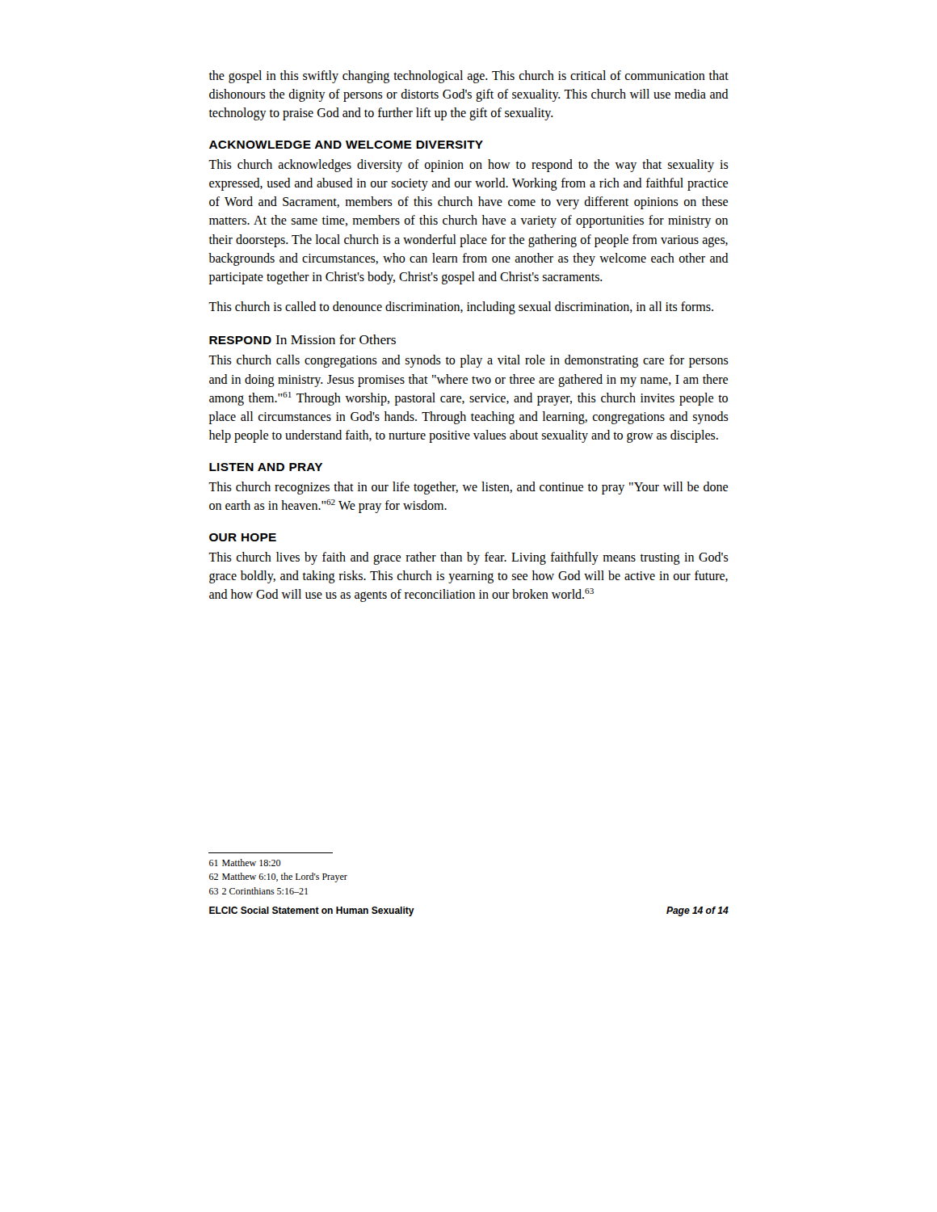the gospel in this swiftly changing technological age. This church is critical of communication that dishonours the dignity of persons or distorts God's gift of sexuality. This church will use media and technology to praise God and to further lift up the gift of sexuality.
ACKNOWLEDGE AND WELCOME DIVERSITY
This church acknowledges diversity of opinion on how to respond to the way that sexuality is expressed, used and abused in our society and our world. Working from a rich and faithful practice of Word and Sacrament, members of this church have come to very different opinions on these matters. At the same time, members of this church have a variety of opportunities for ministry on their doorsteps. The local church is a wonderful place for the gathering of people from various ages, backgrounds and circumstances, who can learn from one another as they welcome each other and participate together in Christ's body, Christ's gospel and Christ's sacraments.
This church is called to denounce discrimination, including sexual discrimination, in all its forms.
RESPOND In Mission for Others
This church calls congregations and synods to play a vital role in demonstrating care for persons and in doing ministry. Jesus promises that "where two or three are gathered in my name, I am there among them."61 Through worship, pastoral care, service, and prayer, this church invites people to place all circumstances in God's hands. Through teaching and learning, congregations and synods help people to understand faith, to nurture positive values about sexuality and to grow as disciples.
LISTEN AND PRAY
This church recognizes that in our life together, we listen, and continue to pray "Your will be done on earth as in heaven."62 We pray for wisdom.
OUR HOPE
This church lives by faith and grace rather than by fear. Living faithfully means trusting in God's grace boldly, and taking risks. This church is yearning to see how God will be active in our future, and how God will use us as agents of reconciliation in our broken world.63
| 61 | Matthew 18:20 |
| 62 | Matthew 6:10, the Lord's Prayer |
| 63 | 2 Corinthians 5:16–21 |
ELCIC Social Statement on Human Sexuality Page 14 of 14